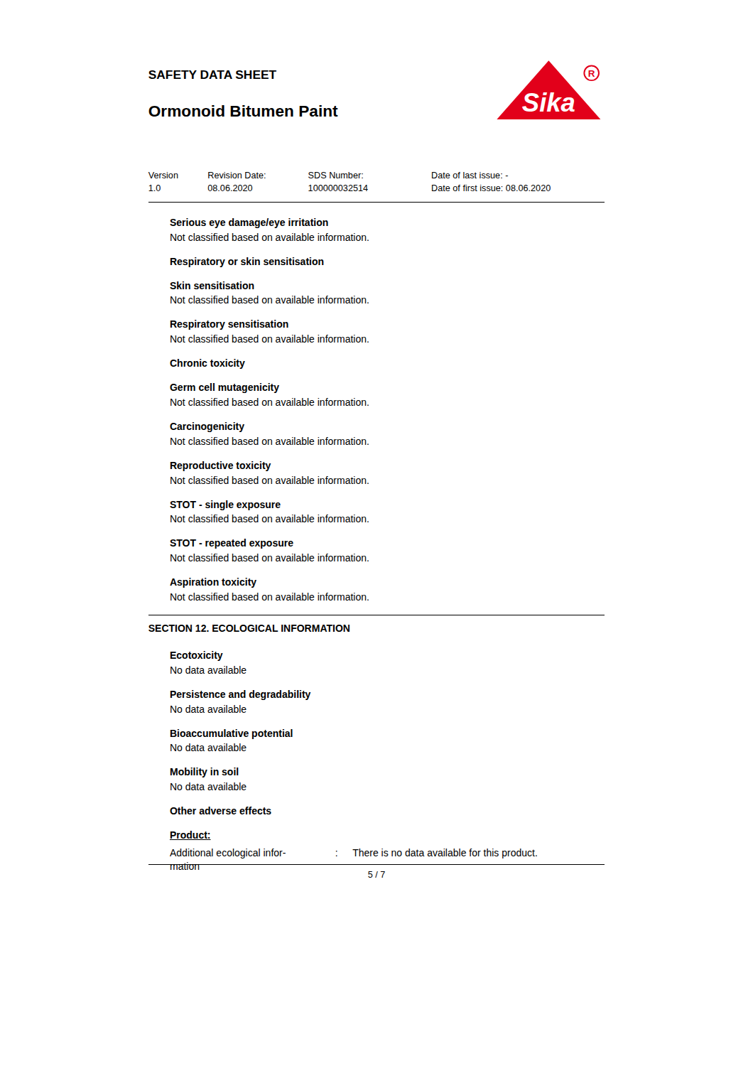SAFETY DATA SHEET
Ormonoid Bitumen Paint
Sika R
| Version 1.0 | Revision Date: 08.06.2020 | SDS Number: 100000032514 | Date of last issue: - Date of first issue: 08.06.2020 |
Serious eye damage/eye irritation
Not classified based on available information.
Respiratory or skin sensitisation
Skin sensitisation
Not classified based on available information.
Respiratory sensitisation
Not classified based on available information.
Chronic toxicity
Germ cell mutagenicity
Not classified based on available information.
Carcinogenicity
Not classified based on available information.
Reproductive toxicity
Not classified based on available information.
STOT - single exposure
Not classified based on available information.
STOT - repeated exposure
Not classified based on available information.
Aspiration toxicity
Not classified based on available information.
SECTION 12. ECOLOGICAL INFORMATION
Ecotoxicity
No data available
Persistence and degradability
No data available
Bioaccumulative potential
No data available
Mobility in soil
No data available
Other adverse effects
Product:
| Additional ecological infor- mation | : | There is no data available for this product. |
5 / 7